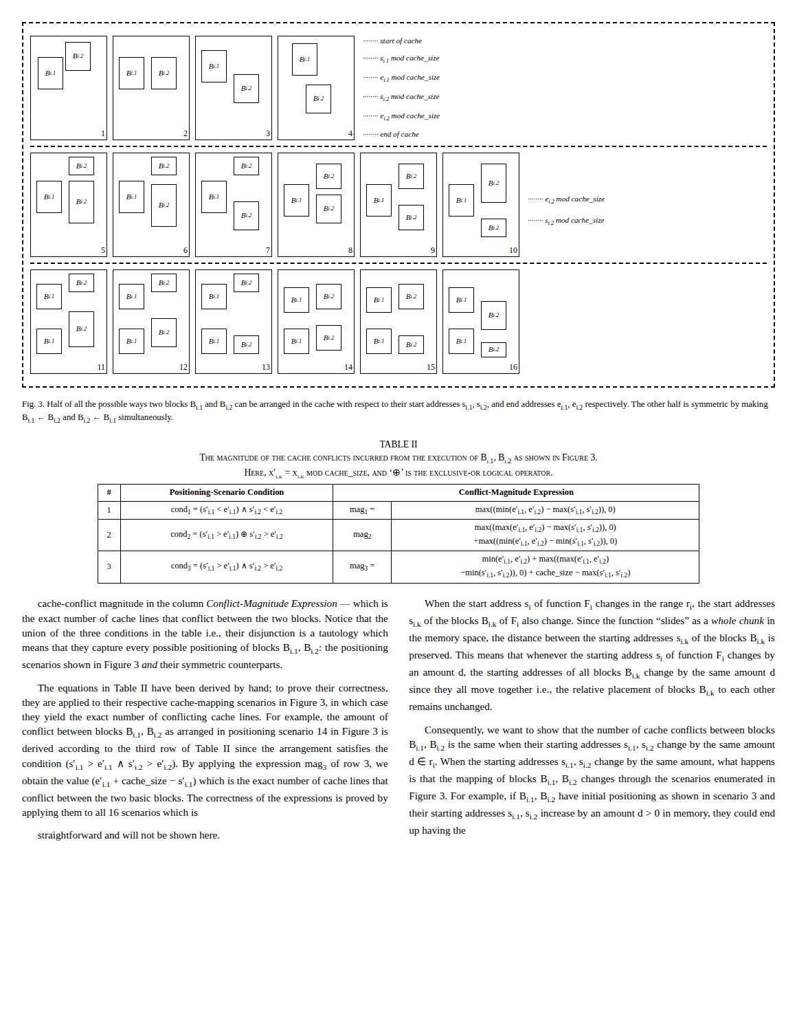Bi.1
Bi.2
1
Bi.1
Bi.2
2
Bi.1
Bi.2
3
Bi.1
Bi.2
4
········ start of cache
········ si.1 mod cache_size
········ ei.1 mod cache_size
········ si.2 mod cache_size
········ ei.2 mod cache_size
········ end of cache
Bi.1
Bi.2
Bi.2
5
Bi.1
Bi.2
Bi.2
6
Bi.1
Bi.2
Bi.2
7
Bi.1
Bi.2
Bi.2
8
Bi.1
Bi.2
Bi.2
9
Bi.1
Bi.2
Bi.2
10
········ ei.2 mod cache_size
········ si.2 mod cache_size
Bi.1
Bi.1
Bi.2
Bi.2
11
Bi.1
Bi.1
Bi.2
Bi.2
12
Bi.1
Bi.1
Bi.2
Bi.2
13
Bi.1
Bi.1
Bi.2
Bi.2
14
Bi.1
Bi.1
Bi.2
Bi.2
15
Bi.1
Bi.1
Bi.2
Bi.2
16
Fig. 3. Half of all the possible ways two blocks Bi.1 and Bi.2 can be arranged in the cache with respect to their start addresses si.1, si.2, and end addresses ei.1, ei.2 respectively. The other half is symmetric by making Bi.1 ← Bi.2 and Bi.2 ← Bi.1 simultaneously.
TABLE II
The magnitude of the cache conflicts incurred from the execution of Bi.1, Bi.2 as shown in Figure 3.
Here, x′i.k = xi.k mod cache_size, and ‘⊕’ is the exclusive-or logical operator.
| # | Positioning-Scenario Condition | Conflict-Magnitude Expression |
| --- | --- | --- |
| 1 | cond 1 = (s′ i.1 < e′ i.1 ) ∧ s′ i.2 < e′ i.2 | mag 1 = | max((min(e′ i.1 , e′ i.2 ) − max(s′ i.1 , s′ i.2 )), 0) |
| 2 | cond 2 = (s′ i.1 > e′ i.1 ) ⊕ s′ i.2 > e′ i.2 | mag 2 | max((max(e′ i.1 , e′ i.2 ) − max(s′ i.1 , s′ i.2 )), 0) +max((min(e′ i.1 , e′ i.2 ) − min(s′ i.1 , s′ i.2 )), 0) |
| 3 | cond 3 = (s′ i.1 > e′ i.1 ) ∧ s′ i.2 > e′ i.2 | mag 3 = | min(e′ i.1 , e′ i.2 ) + max((max(e′ i.1 , e′ i.2 ) −min(s′ i.1 , s′ i.2 )), 0) + cache_size − max(s′ i.1 , s′ i.2 ) |
cache-conflict magnitude in the column Conflict-Magnitude Expression — which is the exact number of cache lines that conflict between the two blocks. Notice that the union of the three conditions in the table i.e., their disjunction is a tautology which means that they capture every possible positioning of blocks Bi.1, Bi.2: the positioning scenarios shown in Figure 3 and their symmetric counterparts.
The equations in Table II have been derived by hand; to prove their correctness, they are applied to their respective cache-mapping scenarios in Figure 3, in which case they yield the exact number of conflicting cache lines. For example, the amount of conflict between blocks Bi.1, Bi.2 as arranged in positioning scenario 14 in Figure 3 is derived according to the third row of Table II since the arrangement satisfies the condition (s′i.1 > e′i.1 ∧ s′i.2 > e′i.2). By applying the expression mag3 of row 3, we obtain the value (e′i.1 + cache_size − s′i.1) which is the exact number of cache lines that conflict between the two basic blocks. The correctness of the expressions is proved by applying them to all 16 scenarios which is
straightforward and will not be shown here.
When the start address si of function Fi changes in the range ri, the start addresses si.k of the blocks Bi.k of Fi also change. Since the function “slides” as a whole chunk in the memory space, the distance between the starting addresses si.k of the blocks Bi.k is preserved. This means that whenever the starting address si of function Fi changes by an amount d, the starting addresses of all blocks Bi.k change by the same amount d since they all move together i.e., the relative placement of blocks Bi.k to each other remains unchanged.
Consequently, we want to show that the number of cache conflicts between blocks Bi.1, Bi.2 is the same when their starting addresses si.1, si.2 change by the same amount d ∈ ri. When the starting addresses si.1, si.2 change by the same amount, what happens is that the mapping of blocks Bi.1, Bi.2 changes through the scenarios enumerated in Figure 3. For example, if Bi.1, Bi.2 have initial positioning as shown in scenario 3 and their starting addresses si.1, si.2 increase by an amount d > 0 in memory, they could end up having the